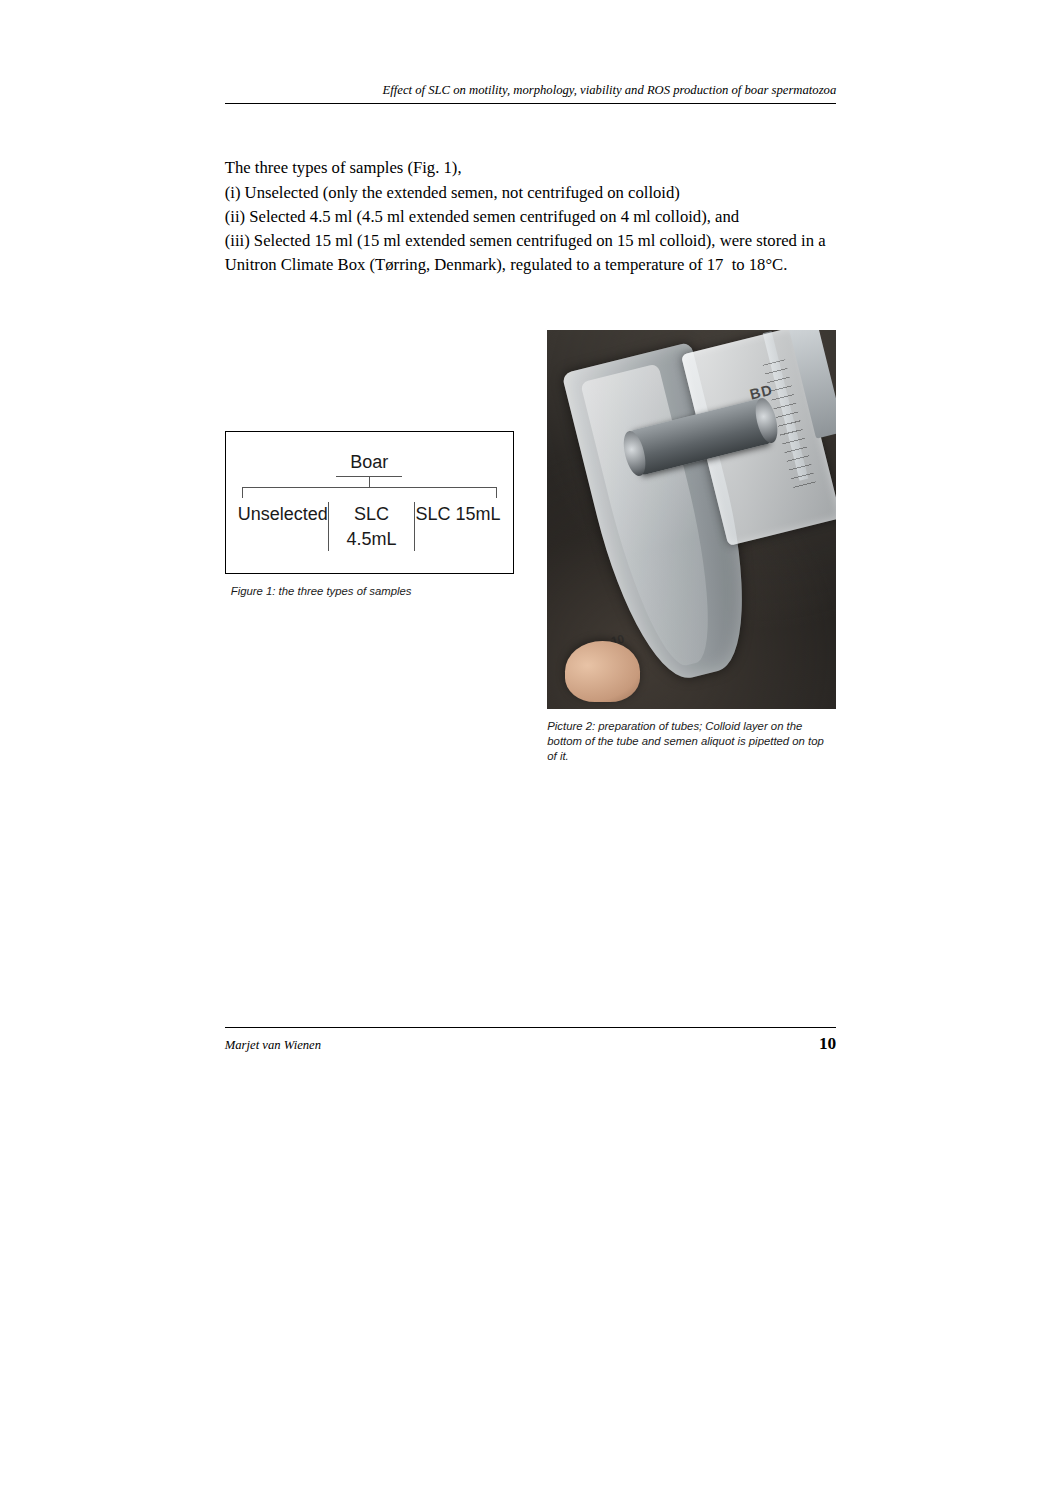Effect of SLC on motility, morphology, viability and ROS production of boar spermatozoa
The three types of samples (Fig. 1),
(i) Unselected (only the extended semen, not centrifuged on colloid)
(ii) Selected 4.5 ml (4.5 ml extended semen centrifuged on 4 ml colloid), and
(iii) Selected 15 ml (15 ml extended semen centrifuged on 15 ml colloid), were stored in a Unitron Climate Box (Tørring, Denmark), regulated to a temperature of 17 to 18°C.
Boar
Unselected
SLC 4.5mL
SLC 15mL
Figure 1: the three types of samples
BD
10
Picture 2: preparation of tubes; Colloid layer on the bottom of the tube and semen aliquot is pipetted on top of it.
Marjet van Wienen 10